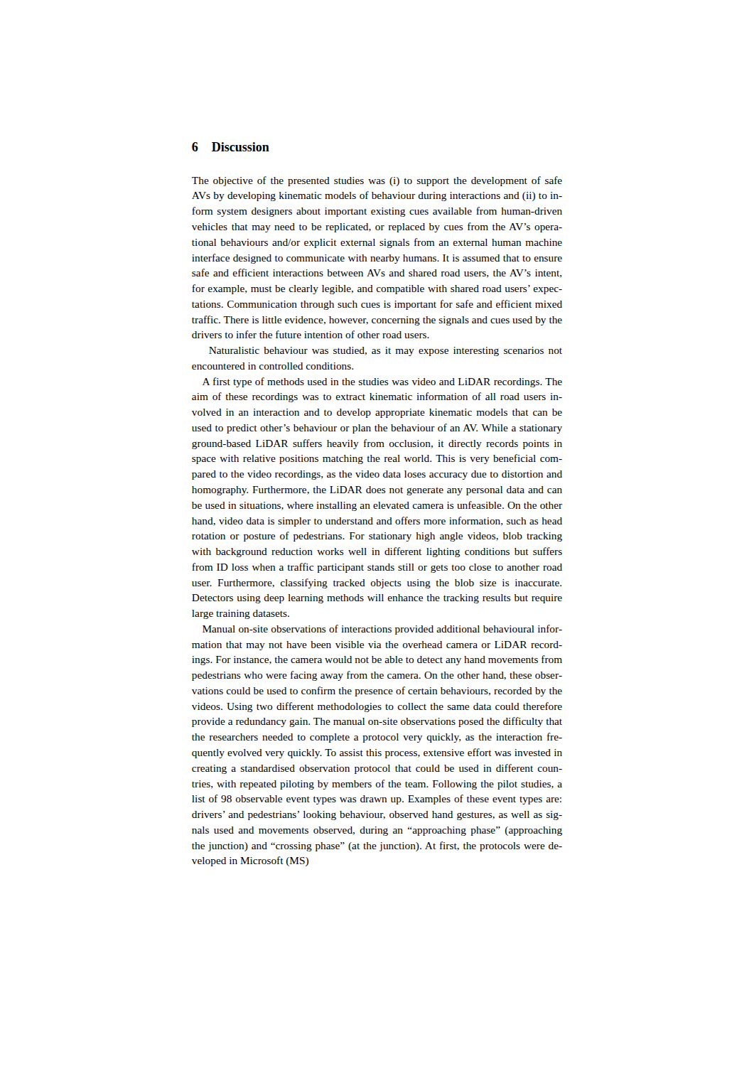6 Discussion
The objective of the presented studies was (i) to support the development of safe AVs by developing kinematic models of behaviour during interactions and (ii) to inform system designers about important existing cues available from human-driven vehicles that may need to be replicated, or replaced by cues from the AV’s operational behaviours and/or explicit external signals from an external human machine interface designed to communicate with nearby humans. It is assumed that to ensure safe and efficient interactions between AVs and shared road users, the AV’s intent, for example, must be clearly legible, and compatible with shared road users’ expectations. Communication through such cues is important for safe and efficient mixed traffic. There is little evidence, however, concerning the signals and cues used by the drivers to infer the future intention of other road users.
Naturalistic behaviour was studied, as it may expose interesting scenarios not encountered in controlled conditions.
A first type of methods used in the studies was video and LiDAR recordings. The aim of these recordings was to extract kinematic information of all road users involved in an interaction and to develop appropriate kinematic models that can be used to predict other’s behaviour or plan the behaviour of an AV. While a stationary ground-based LiDAR suffers heavily from occlusion, it directly records points in space with relative positions matching the real world. This is very beneficial compared to the video recordings, as the video data loses accuracy due to distortion and homography. Furthermore, the LiDAR does not generate any personal data and can be used in situations, where installing an elevated camera is unfeasible. On the other hand, video data is simpler to understand and offers more information, such as head rotation or posture of pedestrians. For stationary high angle videos, blob tracking with background reduction works well in different lighting conditions but suffers from ID loss when a traffic participant stands still or gets too close to another road user. Furthermore, classifying tracked objects using the blob size is inaccurate. Detectors using deep learning methods will enhance the tracking results but require large training datasets.
Manual on-site observations of interactions provided additional behavioural information that may not have been visible via the overhead camera or LiDAR recordings. For instance, the camera would not be able to detect any hand movements from pedestrians who were facing away from the camera. On the other hand, these observations could be used to confirm the presence of certain behaviours, recorded by the videos. Using two different methodologies to collect the same data could therefore provide a redundancy gain. The manual on-site observations posed the difficulty that the researchers needed to complete a protocol very quickly, as the interaction frequently evolved very quickly. To assist this process, extensive effort was invested in creating a standardised observation protocol that could be used in different countries, with repeated piloting by members of the team. Following the pilot studies, a list of 98 observable event types was drawn up. Examples of these event types are: drivers’ and pedestrians’ looking behaviour, observed hand gestures, as well as signals used and movements observed, during an “approaching phase” (approaching the junction) and “crossing phase” (at the junction). At first, the protocols were developed in Microsoft (MS)